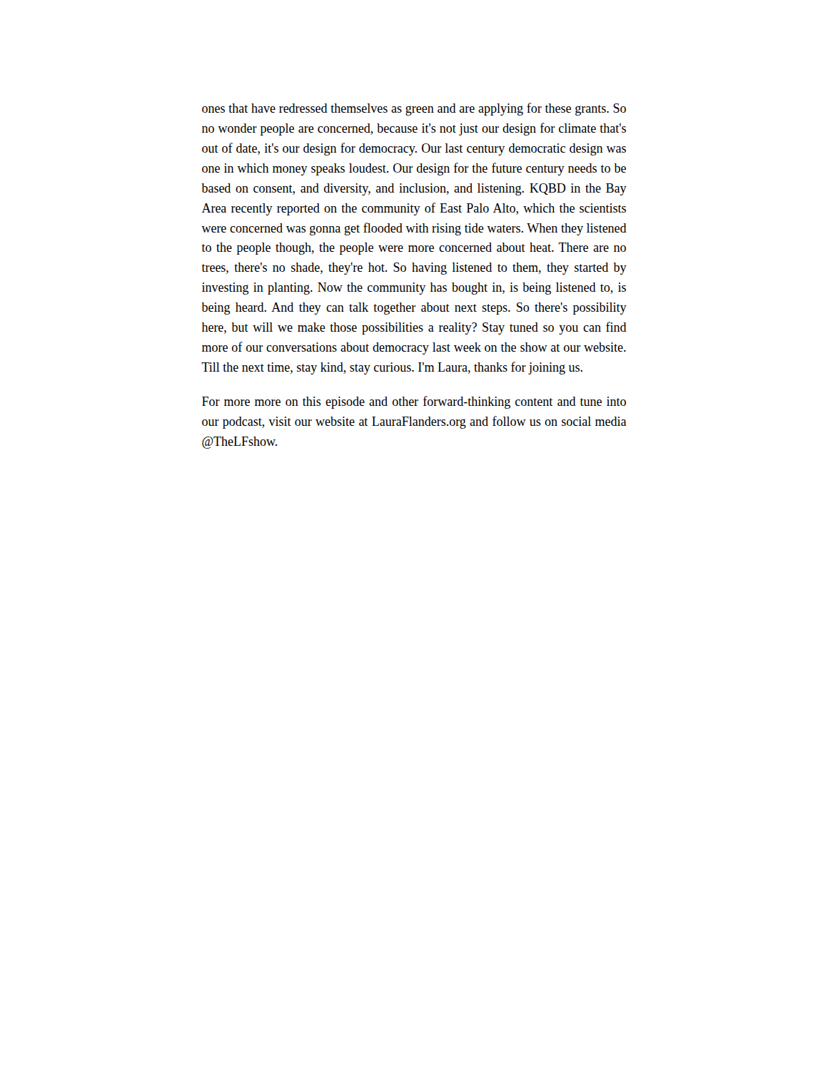ones that have redressed themselves as green and are applying for these grants. So no wonder people are concerned, because it's not just our design for climate that's out of date, it's our design for democracy. Our last century democratic design was one in which money speaks loudest. Our design for the future century needs to be based on consent, and diversity, and inclusion, and listening. KQBD in the Bay Area recently reported on the community of East Palo Alto, which the scientists were concerned was gonna get flooded with rising tide waters. When they listened to the people though, the people were more concerned about heat. There are no trees, there's no shade, they're hot. So having listened to them, they started by investing in planting. Now the community has bought in, is being listened to, is being heard. And they can talk together about next steps. So there's possibility here, but will we make those possibilities a reality? Stay tuned so you can find more of our conversations about democracy last week on the show at our website. Till the next time, stay kind, stay curious. I'm Laura, thanks for joining us.
For more more on this episode and other forward-thinking content and tune into our podcast, visit our website at LauraFlanders.org and follow us on social media @TheLFshow.